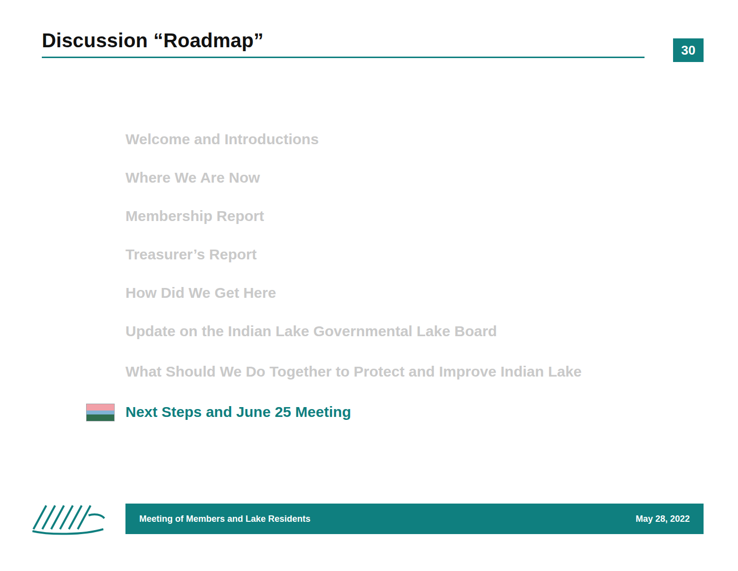Discussion “Roadmap”
30
Welcome and Introductions
Where We Are Now
Membership Report
Treasurer’s Report
How Did We Get Here
Update on the Indian Lake Governmental Lake Board
What Should We Do Together to Protect and Improve Indian Lake
Next Steps and June 25 Meeting
Meeting of Members and Lake Residents May 28, 2022